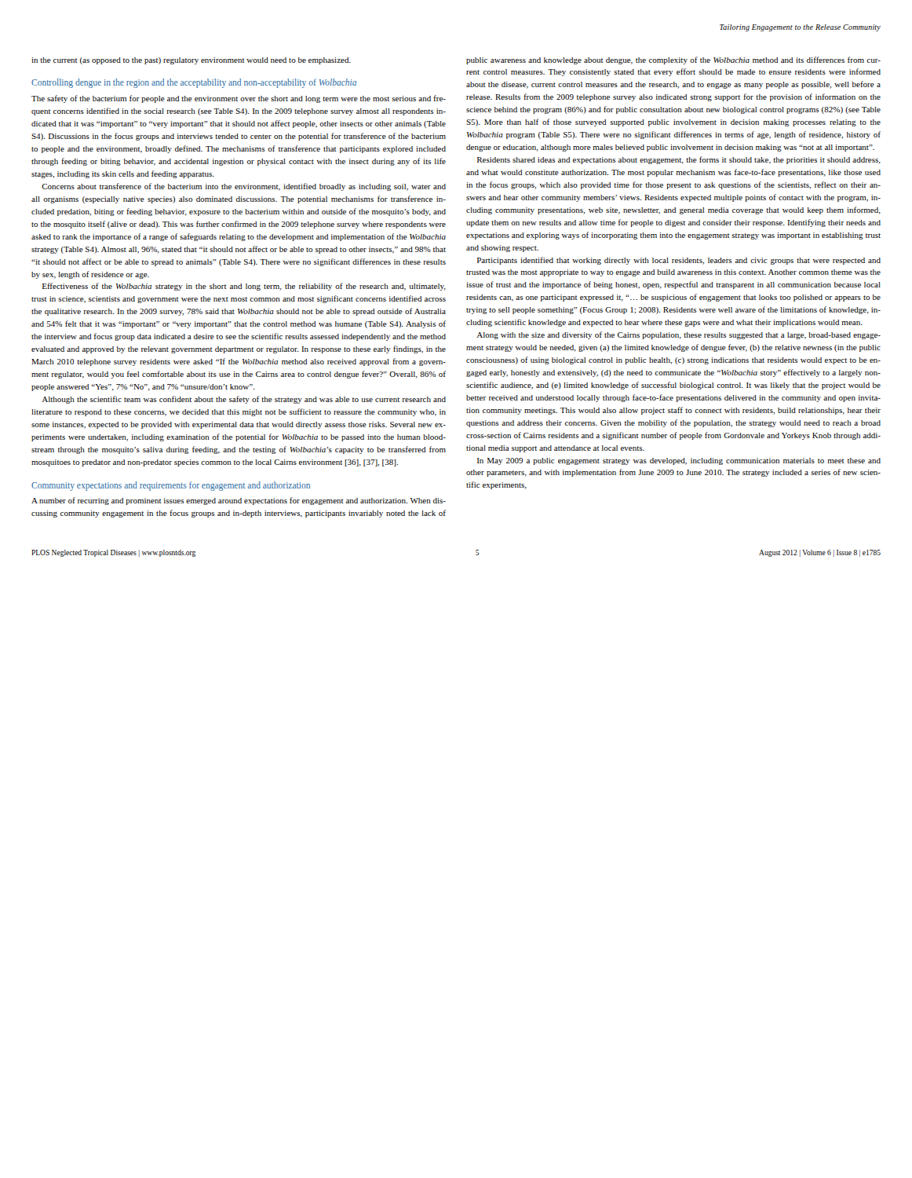Tailoring Engagement to the Release Community
in the current (as opposed to the past) regulatory environment would need to be emphasized.
Controlling dengue in the region and the acceptability and non-acceptability of Wolbachia
The safety of the bacterium for people and the environment over the short and long term were the most serious and frequent concerns identified in the social research (see Table S4). In the 2009 telephone survey almost all respondents indicated that it was “important” to “very important” that it should not affect people, other insects or other animals (Table S4). Discussions in the focus groups and interviews tended to center on the potential for transference of the bacterium to people and the environment, broadly defined. The mechanisms of transference that participants explored included through feeding or biting behavior, and accidental ingestion or physical contact with the insect during any of its life stages, including its skin cells and feeding apparatus.
Concerns about transference of the bacterium into the environment, identified broadly as including soil, water and all organisms (especially native species) also dominated discussions. The potential mechanisms for transference included predation, biting or feeding behavior, exposure to the bacterium within and outside of the mosquito’s body, and to the mosquito itself (alive or dead). This was further confirmed in the 2009 telephone survey where respondents were asked to rank the importance of a range of safeguards relating to the development and implementation of the Wolbachia strategy (Table S4). Almost all, 96%, stated that “it should not affect or be able to spread to other insects,” and 98% that “it should not affect or be able to spread to animals” (Table S4). There were no significant differences in these results by sex, length of residence or age.
Effectiveness of the Wolbachia strategy in the short and long term, the reliability of the research and, ultimately, trust in science, scientists and government were the next most common and most significant concerns identified across the qualitative research. In the 2009 survey, 78% said that Wolbachia should not be able to spread outside of Australia and 54% felt that it was “important” or “very important” that the control method was humane (Table S4). Analysis of the interview and focus group data indicated a desire to see the scientific results assessed independently and the method evaluated and approved by the relevant government department or regulator. In response to these early findings, in the March 2010 telephone survey residents were asked “If the Wolbachia method also received approval from a government regulator, would you feel comfortable about its use in the Cairns area to control dengue fever?” Overall, 86% of people answered “Yes”, 7% “No”, and 7% “unsure/don’t know”.
Although the scientific team was confident about the safety of the strategy and was able to use current research and literature to respond to these concerns, we decided that this might not be sufficient to reassure the community who, in some instances, expected to be provided with experimental data that would directly assess those risks. Several new experiments were undertaken, including examination of the potential for Wolbachia to be passed into the human bloodstream through the mosquito’s saliva during feeding, and the testing of Wolbachia’s capacity to be transferred from mosquitoes to predator and non-predator species common to the local Cairns environment [36], [37], [38].
Community expectations and requirements for engagement and authorization
A number of recurring and prominent issues emerged around expectations for engagement and authorization. When discussing community engagement in the focus groups and in-depth interviews, participants invariably noted the lack of public awareness and knowledge about dengue, the complexity of the Wolbachia method and its differences from current control measures. They consistently stated that every effort should be made to ensure residents were informed about the disease, current control measures and the research, and to engage as many people as possible, well before a release. Results from the 2009 telephone survey also indicated strong support for the provision of information on the science behind the program (86%) and for public consultation about new biological control programs (82%) (see Table S5). More than half of those surveyed supported public involvement in decision making processes relating to the Wolbachia program (Table S5). There were no significant differences in terms of age, length of residence, history of dengue or education, although more males believed public involvement in decision making was “not at all important”.
Residents shared ideas and expectations about engagement, the forms it should take, the priorities it should address, and what would constitute authorization. The most popular mechanism was face-to-face presentations, like those used in the focus groups, which also provided time for those present to ask questions of the scientists, reflect on their answers and hear other community members’ views. Residents expected multiple points of contact with the program, including community presentations, web site, newsletter, and general media coverage that would keep them informed, update them on new results and allow time for people to digest and consider their response. Identifying their needs and expectations and exploring ways of incorporating them into the engagement strategy was important in establishing trust and showing respect.
Participants identified that working directly with local residents, leaders and civic groups that were respected and trusted was the most appropriate to way to engage and build awareness in this context. Another common theme was the issue of trust and the importance of being honest, open, respectful and transparent in all communication because local residents can, as one participant expressed it, “… be suspicious of engagement that looks too polished or appears to be trying to sell people something” (Focus Group 1; 2008). Residents were well aware of the limitations of knowledge, including scientific knowledge and expected to hear where these gaps were and what their implications would mean.
Along with the size and diversity of the Cairns population, these results suggested that a large, broad-based engagement strategy would be needed, given (a) the limited knowledge of dengue fever, (b) the relative newness (in the public consciousness) of using biological control in public health, (c) strong indications that residents would expect to be engaged early, honestly and extensively, (d) the need to communicate the “Wolbachia story” effectively to a largely non-scientific audience, and (e) limited knowledge of successful biological control. It was likely that the project would be better received and understood locally through face-to-face presentations delivered in the community and open invitation community meetings. This would also allow project staff to connect with residents, build relationships, hear their questions and address their concerns. Given the mobility of the population, the strategy would need to reach a broad cross-section of Cairns residents and a significant number of people from Gordonvale and Yorkeys Knob through additional media support and attendance at local events.
In May 2009 a public engagement strategy was developed, including communication materials to meet these and other parameters, and with implementation from June 2009 to June 2010. The strategy included a series of new scientific experiments,
PLOS Neglected Tropical Diseases | www.plosntds.org
5
August 2012 | Volume 6 | Issue 8 | e1785